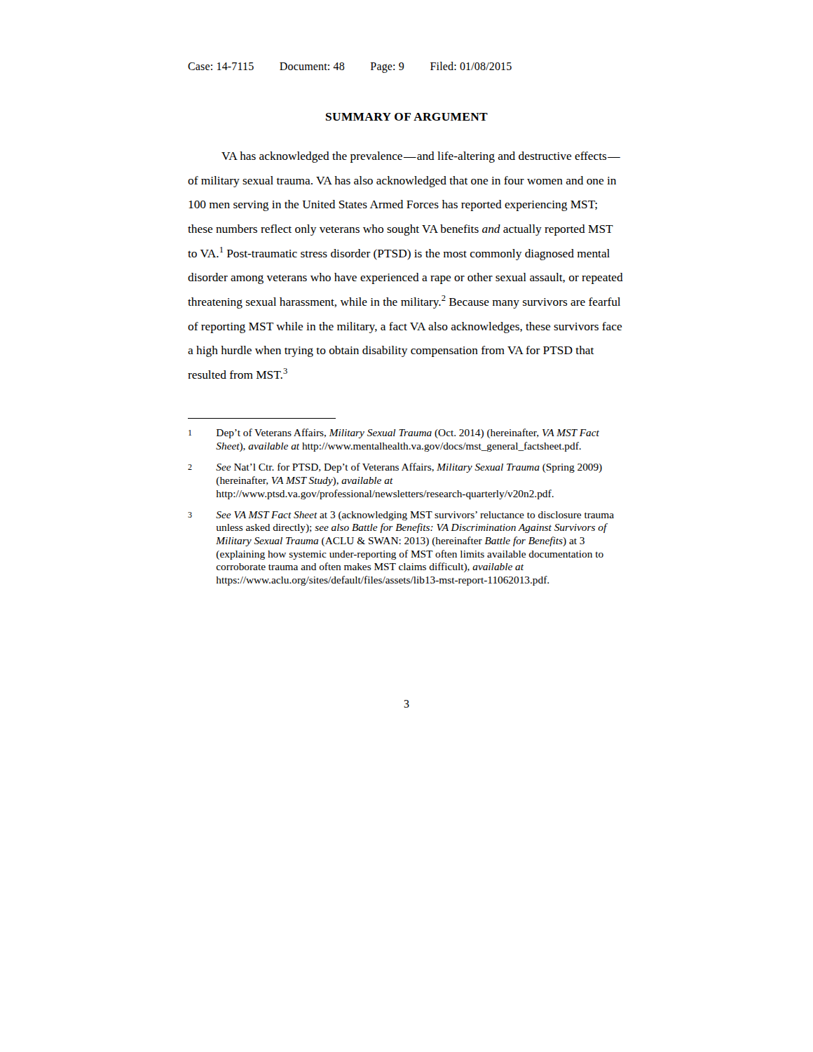Case: 14-7115 Document: 48 Page: 9 Filed: 01/08/2015
SUMMARY OF ARGUMENT
VA has acknowledged the prevalence — and life-altering and destructive effects — of military sexual trauma. VA has also acknowledged that one in four women and one in 100 men serving in the United States Armed Forces has reported experiencing MST; these numbers reflect only veterans who sought VA benefits and actually reported MST to VA.1 Post-traumatic stress disorder (PTSD) is the most commonly diagnosed mental disorder among veterans who have experienced a rape or other sexual assault, or repeated threatening sexual harassment, while in the military.2 Because many survivors are fearful of reporting MST while in the military, a fact VA also acknowledges, these survivors face a high hurdle when trying to obtain disability compensation from VA for PTSD that resulted from MST.3
1
Dep’t of Veterans Affairs, Military Sexual Trauma (Oct. 2014) (hereinafter, VA MST Fact Sheet), available at http://www.mentalhealth.va.gov/docs/mst_general_factsheet.pdf.
2
See Nat’l Ctr. for PTSD, Dep’t of Veterans Affairs, Military Sexual Trauma (Spring 2009) (hereinafter, VA MST Study), available at http://www.ptsd.va.gov/professional/newsletters/research-quarterly/v20n2.pdf.
3
See VA MST Fact Sheet at 3 (acknowledging MST survivors’ reluctance to disclosure trauma unless asked directly); see also Battle for Benefits: VA Discrimination Against Survivors of Military Sexual Trauma (ACLU & SWAN: 2013) (hereinafter Battle for Benefits) at 3 (explaining how systemic under-reporting of MST often limits available documentation to corroborate trauma and often makes MST claims difficult), available at https://www.aclu.org/sites/default/files/assets/lib13-mst-report-11062013.pdf.
3